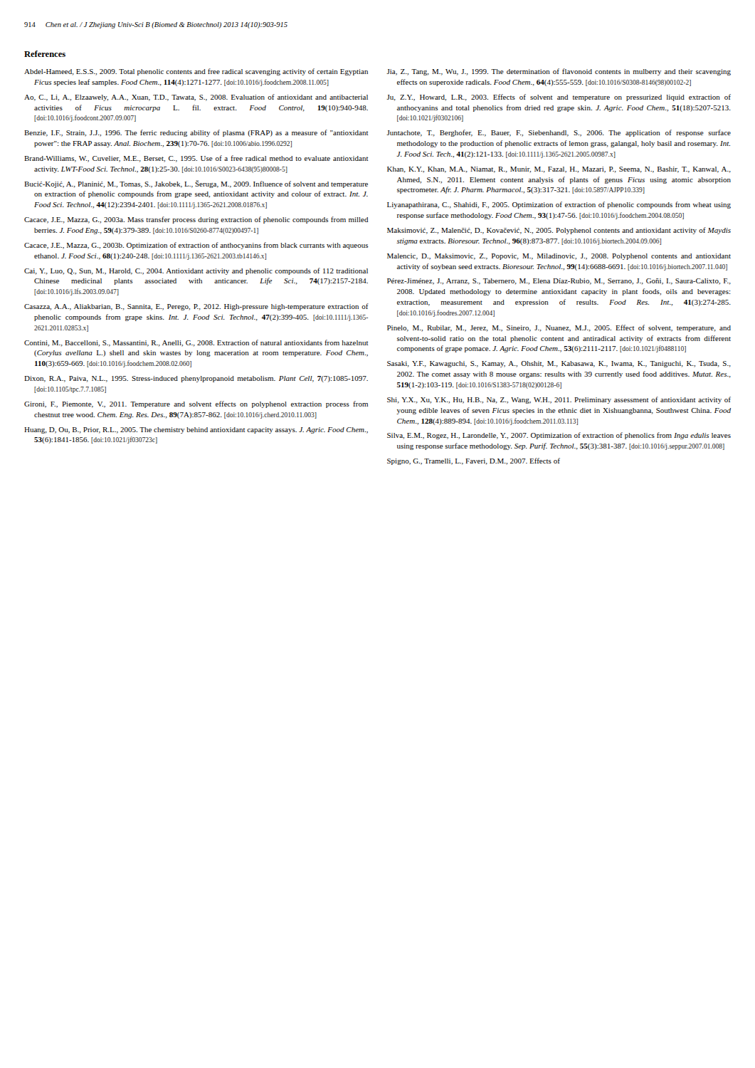914 Chen et al. / J Zhejiang Univ-Sci B (Biomed & Biotechnol) 2013 14(10):903-915
References
Abdel-Hameed, E.S.S., 2009. Total phenolic contents and free radical scavenging activity of certain Egyptian Ficus species leaf samples. Food Chem., 114(4):1271-1277. [doi:10.1016/j.foodchem.2008.11.005]
Ao, C., Li, A., Elzaawely, A.A., Xuan, T.D., Tawata, S., 2008. Evaluation of antioxidant and antibacterial activities of Ficus microcarpa L. fil. extract. Food Control, 19(10):940-948. [doi:10.1016/j.foodcont.2007.09.007]
Benzie, I.F., Strain, J.J., 1996. The ferric reducing ability of plasma (FRAP) as a measure of "antioxidant power": the FRAP assay. Anal. Biochem., 239(1):70-76. [doi:10.1006/abio.1996.0292]
Brand-Williams, W., Cuvelier, M.E., Berset, C., 1995. Use of a free radical method to evaluate antioxidant activity. LWT-Food Sci. Technol., 28(1):25-30. [doi:10.1016/S0023-6438(95)80008-5]
Bucić-Kojić, A., Planinić, M., Tomas, S., Jakobek, L., Šeruga, M., 2009. Influence of solvent and temperature on extraction of phenolic compounds from grape seed, antioxidant activity and colour of extract. Int. J. Food Sci. Technol., 44(12):2394-2401. [doi:10.1111/j.1365-2621.2008.01876.x]
Cacace, J.E., Mazza, G., 2003a. Mass transfer process during extraction of phenolic compounds from milled berries. J. Food Eng., 59(4):379-389. [doi:10.1016/S0260-8774(02)00497-1]
Cacace, J.E., Mazza, G., 2003b. Optimization of extraction of anthocyanins from black currants with aqueous ethanol. J. Food Sci., 68(1):240-248. [doi:10.1111/j.1365-2621.2003.tb14146.x]
Cai, Y., Luo, Q., Sun, M., Harold, C., 2004. Antioxidant activity and phenolic compounds of 112 traditional Chinese medicinal plants associated with anticancer. Life Sci., 74(17):2157-2184. [doi:10.1016/j.lfs.2003.09.047]
Casazza, A.A., Aliakbarian, B., Sannita, E., Perego, P., 2012. High-pressure high-temperature extraction of phenolic compounds from grape skins. Int. J. Food Sci. Technol., 47(2):399-405. [doi:10.1111/j.1365-2621.2011.02853.x]
Contini, M., Baccelloni, S., Massantini, R., Anelli, G., 2008. Extraction of natural antioxidants from hazelnut (Corylus avellana L.) shell and skin wastes by long maceration at room temperature. Food Chem., 110(3):659-669. [doi:10.1016/j.foodchem.2008.02.060]
Dixon, R.A., Paiva, N.L., 1995. Stress-induced phenylpropanoid metabolism. Plant Cell, 7(7):1085-1097. [doi:10.1105/tpc.7.7.1085]
Gironi, F., Piemonte, V., 2011. Temperature and solvent effects on polyphenol extraction process from chestnut tree wood. Chem. Eng. Res. Des., 89(7A):857-862. [doi:10.1016/j.cherd.2010.11.003]
Huang, D, Ou, B., Prior, R.L., 2005. The chemistry behind antioxidant capacity assays. J. Agric. Food Chem., 53(6):1841-1856. [doi:10.1021/jf030723c]
Jia, Z., Tang, M., Wu, J., 1999. The determination of flavonoid contents in mulberry and their scavenging effects on superoxide radicals. Food Chem., 64(4):555-559. [doi:10.1016/S0308-8146(98)00102-2]
Ju, Z.Y., Howard, L.R., 2003. Effects of solvent and temperature on pressurized liquid extraction of anthocyanins and total phenolics from dried red grape skin. J. Agric. Food Chem., 51(18):5207-5213. [doi:10.1021/jf0302106]
Juntachote, T., Berghofer, E., Bauer, F., Siebenhandl, S., 2006. The application of response surface methodology to the production of phenolic extracts of lemon grass, galangal, holy basil and rosemary. Int. J. Food Sci. Tech., 41(2):121-133. [doi:10.1111/j.1365-2621.2005.00987.x]
Khan, K.Y., Khan, M.A., Niamat, R., Munir, M., Fazal, H., Mazari, P., Seema, N., Bashir, T., Kanwal, A., Ahmed, S.N., 2011. Element content analysis of plants of genus Ficus using atomic absorption spectrometer. Afr. J. Pharm. Pharmacol., 5(3):317-321. [doi:10.5897/AJPP10.339]
Liyanapathirana, C., Shahidi, F., 2005. Optimization of extraction of phenolic compounds from wheat using response surface methodology. Food Chem., 93(1):47-56. [doi:10.1016/j.foodchem.2004.08.050]
Maksimović, Z., Malenčić, D., Kovačević, N., 2005. Polyphenol contents and antioxidant activity of Maydis stigma extracts. Bioresour. Technol., 96(8):873-877. [doi:10.1016/j.biortech.2004.09.006]
Malencic, D., Maksimovic, Z., Popovic, M., Miladinovic, J., 2008. Polyphenol contents and antioxidant activity of soybean seed extracts. Bioresour. Technol., 99(14):6688-6691. [doi:10.1016/j.biortech.2007.11.040]
Pérez-Jiménez, J., Arranz, S., Tabernero, M., Elena Díaz-Rubio, M., Serrano, J., Goñi, I., Saura-Calixto, F., 2008. Updated methodology to determine antioxidant capacity in plant foods, oils and beverages: extraction, measurement and expression of results. Food Res. Int., 41(3):274-285. [doi:10.1016/j.foodres.2007.12.004]
Pinelo, M., Rubilar, M., Jerez, M., Sineiro, J., Nuanez, M.J., 2005. Effect of solvent, temperature, and solvent-to-solid ratio on the total phenolic content and antiradical activity of extracts from different components of grape pomace. J. Agric. Food Chem., 53(6):2111-2117. [doi:10.1021/jf0488110]
Sasaki, Y.F., Kawaguchi, S., Kamay, A., Ohshit, M., Kabasawa, K., Iwama, K., Taniguchi, K., Tsuda, S., 2002. The comet assay with 8 mouse organs: results with 39 currently used food additives. Mutat. Res., 519(1-2):103-119. [doi:10.1016/S1383-5718(02)00128-6]
Shi, Y.X., Xu, Y.K., Hu, H.B., Na, Z., Wang, W.H., 2011. Preliminary assessment of antioxidant activity of young edible leaves of seven Ficus species in the ethnic diet in Xishuangbanna, Southwest China. Food Chem., 128(4):889-894. [doi:10.1016/j.foodchem.2011.03.113]
Silva, E.M., Rogez, H., Larondelle, Y., 2007. Optimization of extraction of phenolics from Inga edulis leaves using response surface methodology. Sep. Purif. Technol., 55(3):381-387. [doi:10.1016/j.seppur.2007.01.008]
Spigno, G., Tramelli, L., Faveri, D.M., 2007. Effects of